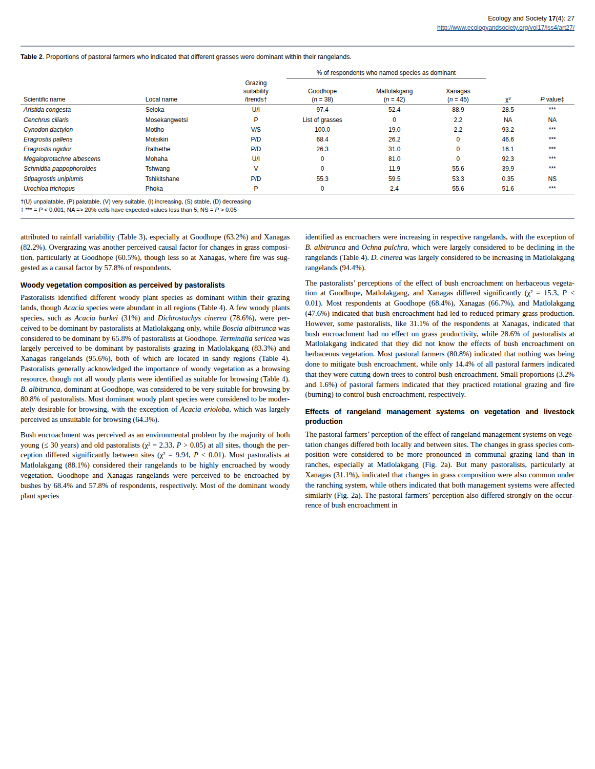Ecology and Society 17(4): 27
http://www.ecologyandsociety.org/vol17/iss4/art27/
Table 2. Proportions of pastoral farmers who indicated that different grasses were dominant within their rangelands.
| | | | % of respondents who named species as dominant | | |
| --- | --- | --- | --- | --- | --- |
| Scientific name | Local name | Grazing suitability /trends† | Goodhope ( n = 38) | Matlolakgang ( n = 42) | Xanagas ( n = 45) | χ² | P value‡ |
| Aristida congesta | Seloka | U/I | 97.4 | 52.4 | 88.9 | 28.5 | *** |
| Cenchrus ciliaris | Mosekangwetsi | P | List of grasses | 0 | 2.2 | NA | NA |
| Cynodon dactylon | Motlho | V/S | 100.0 | 19.0 | 2.2 | 93.2 | *** |
| Eragrostis pallens | Motsikiri | P/D | 68.4 | 26.2 | 0 | 46.6 | *** |
| Eragrostis rigidior | Rathethe | P/D | 26.3 | 31.0 | 0 | 16.1 | *** |
| Megaloprotachne albescens | Mohaha | U/I | 0 | 81.0 | 0 | 92.3 | *** |
| Schmidtia pappophoroides | Tshwang | V | 0 | 11.9 | 55.6 | 39.9 | *** |
| Stipagrostis uniplumis | Tshikitshane | P/D | 55.3 | 59.5 | 53.3 | 0.35 | NS |
| Urochloa trichopus | Phoka | P | 0 | 2.4 | 55.6 | 51.6 | *** |
†(U) unpalatable, (P) palatable, (V) very suitable, (I) increasing, (S) stable, (D) decreasing
‡ *** = P < 0.001; NA => 20% cells have expected values less than 5; NS = P > 0.05
attributed to rainfall variability (Table 3), especially at Goodhope (63.2%) and Xanagas (82.2%). Overgrazing was another perceived causal factor for changes in grass composition, particularly at Goodhope (60.5%), though less so at Xanagas, where fire was suggested as a causal factor by 57.8% of respondents.
Woody vegetation composition as perceived by pastoralists
Pastoralists identified different woody plant species as dominant within their grazing lands, though Acacia species were abundant in all regions (Table 4). A few woody plants species, such as Acacia burkei (31%) and Dichrostachys cinerea (78.6%), were perceived to be dominant by pastoralists at Matlolakgang only, while Boscia albitrunca was considered to be dominant by 65.8% of pastoralists at Goodhope. Terminalia sericea was largely perceived to be dominant by pastoralists grazing in Matlolakgang (83.3%) and Xanagas rangelands (95.6%), both of which are located in sandy regions (Table 4). Pastoralists generally acknowledged the importance of woody vegetation as a browsing resource, though not all woody plants were identified as suitable for browsing (Table 4). B. albitrunca, dominant at Goodhope, was considered to be very suitable for browsing by 80.8% of pastoralists. Most dominant woody plant species were considered to be moderately desirable for browsing, with the exception of Acacia erioloba, which was largely perceived as unsuitable for browsing (64.3%).
Bush encroachment was perceived as an environmental problem by the majority of both young (≤ 30 years) and old pastoralists (χ² = 2.33, P > 0.05) at all sites, though the perception differed significantly between sites (χ² = 9.94, P < 0.01). Most pastoralists at Matlolakgang (88.1%) considered their rangelands to be highly encroached by woody vegetation. Goodhope and Xanagas rangelands were perceived to be encroached by bushes by 68.4% and 57.8% of respondents, respectively. Most of the dominant woody plant species
identified as encroachers were increasing in respective rangelands, with the exception of B. albitrunca and Ochna pulchra, which were largely considered to be declining in the rangelands (Table 4). D. cinerea was largely considered to be increasing in Matlolakgang rangelands (94.4%).
The pastoralists’ perceptions of the effect of bush encroachment on herbaceous vegetation at Goodhope, Matlolakgang, and Xanagas differed significantly (χ² = 15.3, P < 0.01). Most respondents at Goodhope (68.4%), Xanagas (66.7%), and Matlolakgang (47.6%) indicated that bush encroachment had led to reduced primary grass production. However, some pastoralists, like 31.1% of the respondents at Xanagas, indicated that bush encroachment had no effect on grass productivity, while 28.6% of pastoralists at Matlolakgang indicated that they did not know the effects of bush encroachment on herbaceous vegetation. Most pastoral farmers (80.8%) indicated that nothing was being done to mitigate bush encroachment, while only 14.4% of all pastoral farmers indicated that they were cutting down trees to control bush encroachment. Small proportions (3.2% and 1.6%) of pastoral farmers indicated that they practiced rotational grazing and fire (burning) to control bush encroachment, respectively.
Effects of rangeland management systems on vegetation and livestock production
The pastoral farmers’ perception of the effect of rangeland management systems on vegetation changes differed both locally and between sites. The changes in grass species composition were considered to be more pronounced in communal grazing land than in ranches, especially at Matlolakgang (Fig. 2a). But many pastoralists, particularly at Xanagas (31.1%), indicated that changes in grass composition were also common under the ranching system, while others indicated that both management systems were affected similarly (Fig. 2a). The pastoral farmers’ perception also differed strongly on the occurrence of bush encroachment in